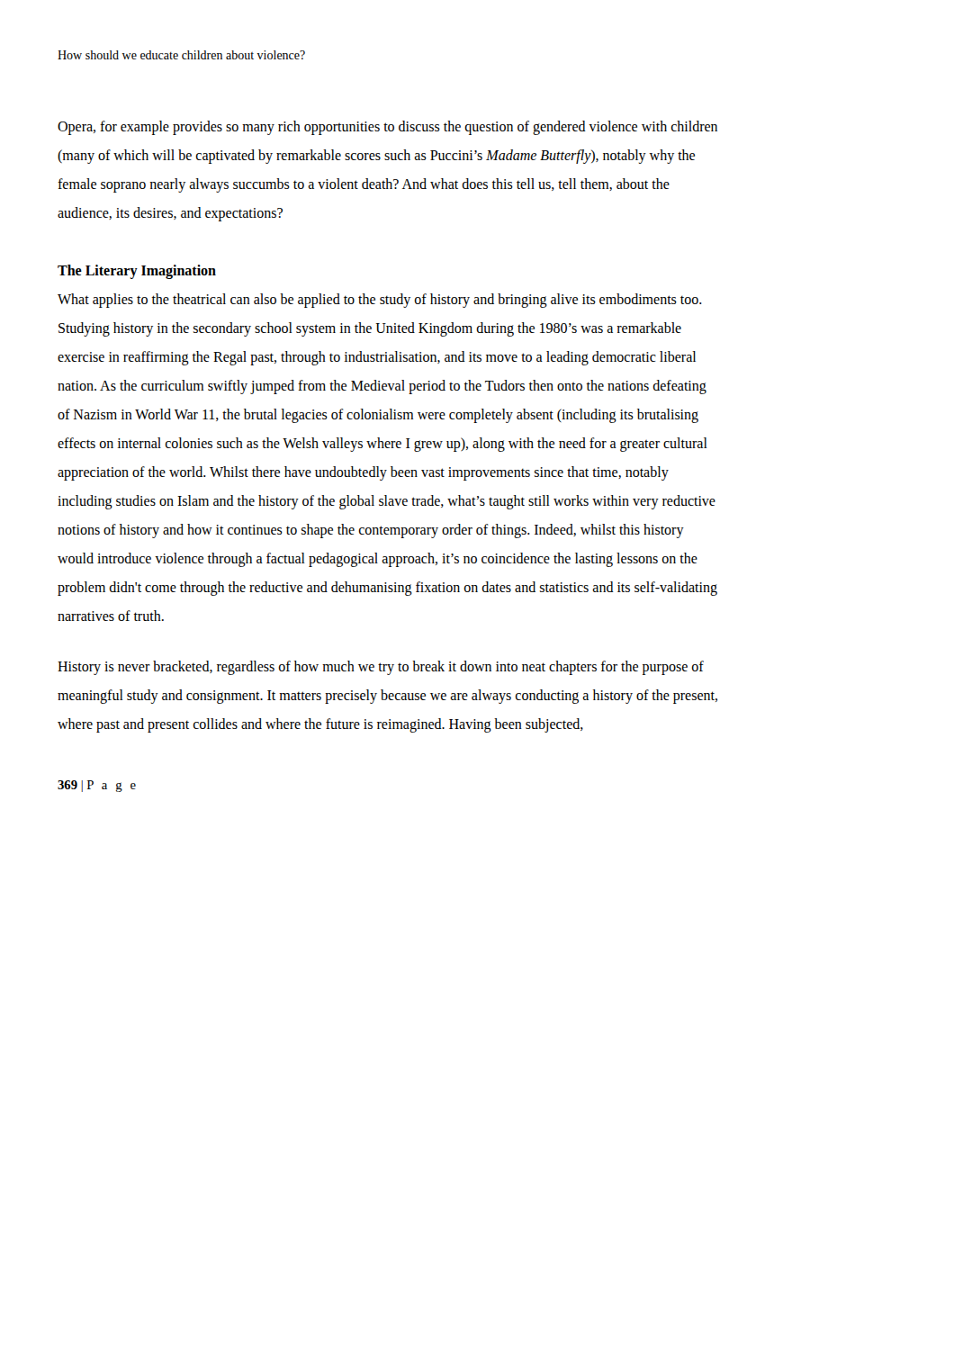How should we educate children about violence?
Opera, for example provides so many rich opportunities to discuss the question of gendered violence with children (many of which will be captivated by remarkable scores such as Puccini’s Madame Butterfly), notably why the female soprano nearly always succumbs to a violent death? And what does this tell us, tell them, about the audience, its desires, and expectations?
The Literary Imagination
What applies to the theatrical can also be applied to the study of history and bringing alive its embodiments too. Studying history in the secondary school system in the United Kingdom during the 1980’s was a remarkable exercise in reaffirming the Regal past, through to industrialisation, and its move to a leading democratic liberal nation. As the curriculum swiftly jumped from the Medieval period to the Tudors then onto the nations defeating of Nazism in World War 11, the brutal legacies of colonialism were completely absent (including its brutalising effects on internal colonies such as the Welsh valleys where I grew up), along with the need for a greater cultural appreciation of the world. Whilst there have undoubtedly been vast improvements since that time, notably including studies on Islam and the history of the global slave trade, what’s taught still works within very reductive notions of history and how it continues to shape the contemporary order of things. Indeed, whilst this history would introduce violence through a factual pedagogical approach, it’s no coincidence the lasting lessons on the problem didn't come through the reductive and dehumanising fixation on dates and statistics and its self-validating narratives of truth.
History is never bracketed, regardless of how much we try to break it down into neat chapters for the purpose of meaningful study and consignment. It matters precisely because we are always conducting a history of the present, where past and present collides and where the future is reimagined. Having been subjected,
369 | P a g e